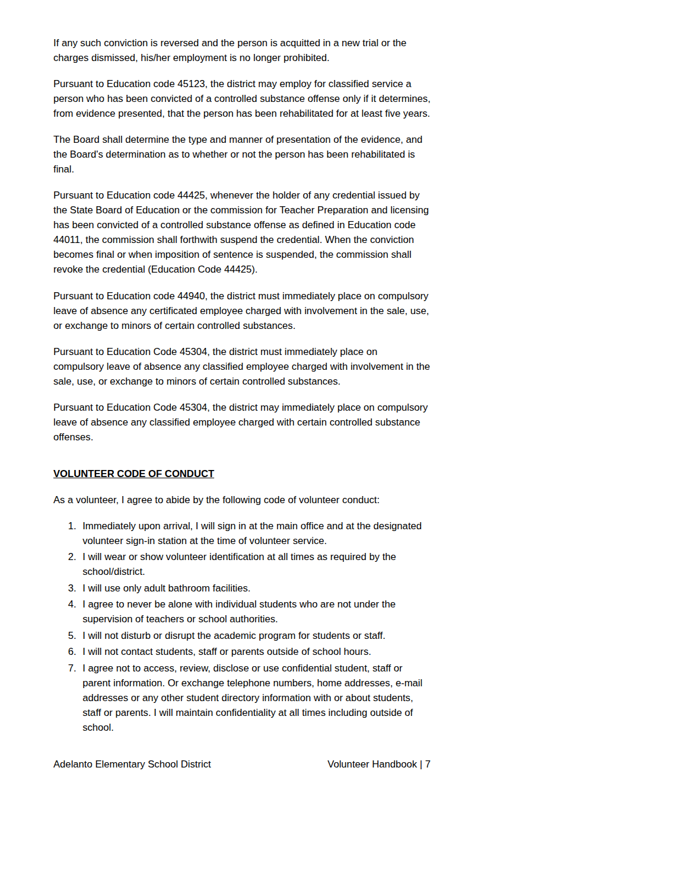If any such conviction is reversed and the person is acquitted in a new trial or the charges dismissed, his/her employment is no longer prohibited.
Pursuant to Education code 45123, the district may employ for classified service a person who has been convicted of a controlled substance offense only if it determines, from evidence presented, that the person has been rehabilitated for at least five years.
The Board shall determine the type and manner of presentation of the evidence, and the Board's determination as to whether or not the person has been rehabilitated is final.
Pursuant to Education code 44425, whenever the holder of any credential issued by the State Board of Education or the commission for Teacher Preparation and licensing has been convicted of a controlled substance offense as defined in Education code 44011, the commission shall forthwith suspend the credential. When the conviction becomes final or when imposition of sentence is suspended, the commission shall revoke the credential (Education Code 44425).
Pursuant to Education code 44940, the district must immediately place on compulsory leave of absence any certificated employee charged with involvement in the sale, use, or exchange to minors of certain controlled substances.
Pursuant to Education Code 45304, the district must immediately place on compulsory leave of absence any classified employee charged with involvement in the sale, use, or exchange to minors of certain controlled substances.
Pursuant to Education Code 45304, the district may immediately place on compulsory leave of absence any classified employee charged with certain controlled substance offenses.
VOLUNTEER CODE OF CONDUCT
As a volunteer, I agree to abide by the following code of volunteer conduct:
Immediately upon arrival, I will sign in at the main office and at the designated volunteer sign-in station at the time of volunteer service.
I will wear or show volunteer identification at all times as required by the school/district.
I will use only adult bathroom facilities.
I agree to never be alone with individual students who are not under the supervision of teachers or school authorities.
I will not disturb or disrupt the academic program for students or staff.
I will not contact students, staff or parents outside of school hours.
I agree not to access, review, disclose or use confidential student, staff or parent information. Or exchange telephone numbers, home addresses, e-mail addresses or any other student directory information with or about students, staff or parents. I will maintain confidentiality at all times including outside of school.
Adelanto Elementary School District Volunteer Handbook | 7